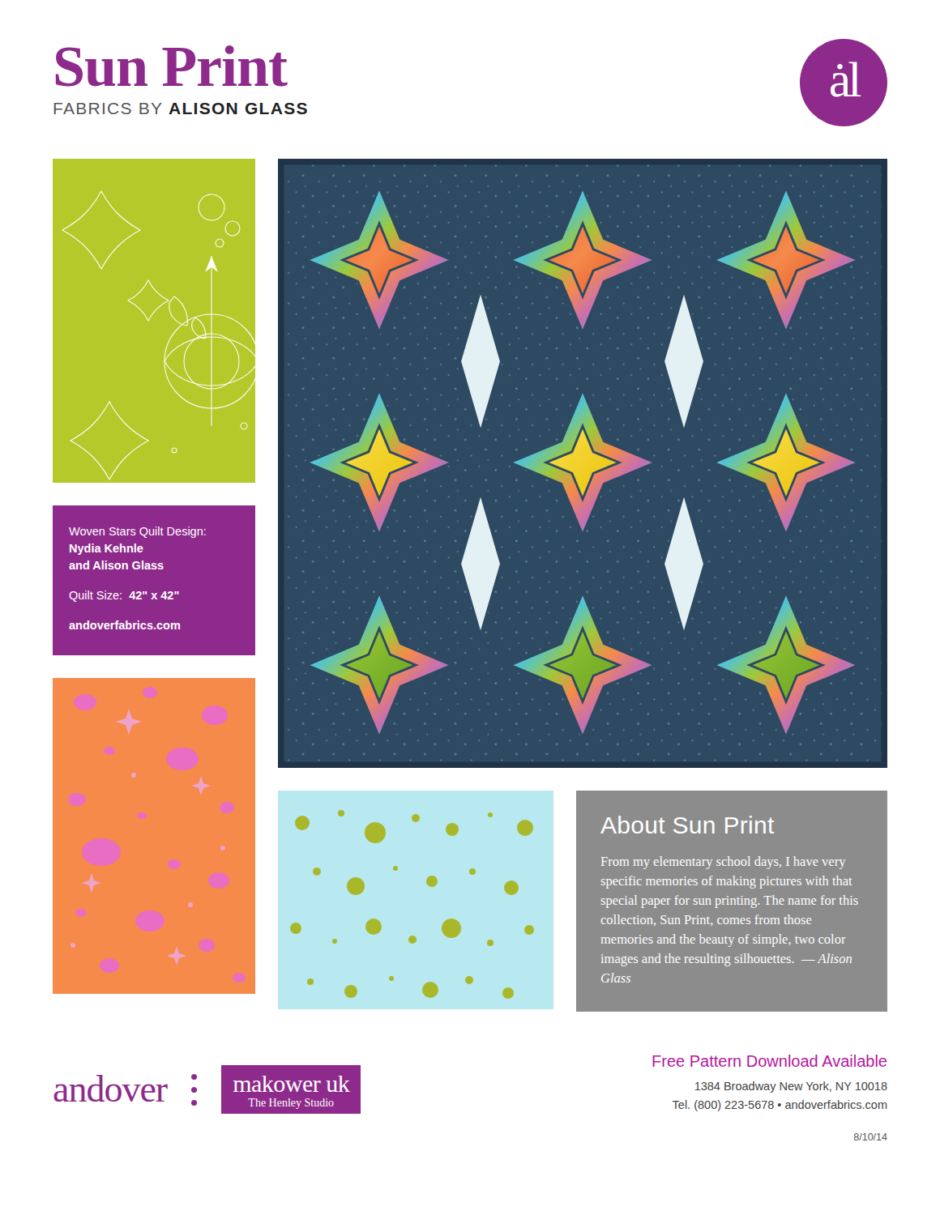Sun Print
Fabrics by Alison Glass
ȧl
Woven Stars Quilt Design:
Nydia Kehnle
and Alison Glass
Quilt Size: 42" x 42"
andoverfabrics.com
About Sun Print
From my elementary school days, I have very specific memories of making pictures with that special paper for sun printing. The name for this collection, Sun Print, comes from those memories and the beauty of simple, two color images and the resulting silhouettes. — Alison Glass
andover
makower uk The Henley Studio
Free Pattern Download Available
1384 Broadway New York, NY 10018
Tel. (800) 223-5678 • andoverfabrics.com
8/10/14